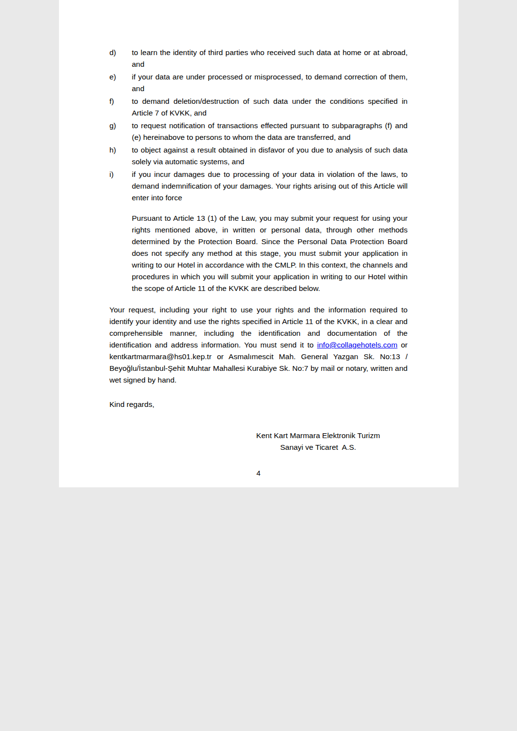d) to learn the identity of third parties who received such data at home or at abroad, and
e) if your data are under processed or misprocessed, to demand correction of them, and
f) to demand deletion/destruction of such data under the conditions specified in Article 7 of KVKK, and
g) to request notification of transactions effected pursuant to subparagraphs (f) and (e) hereinabove to persons to whom the data are transferred, and
h) to object against a result obtained in disfavor of you due to analysis of such data solely via automatic systems, and
i) if you incur damages due to processing of your data in violation of the laws, to demand indemnification of your damages. Your rights arising out of this Article will enter into force
Pursuant to Article 13 (1) of the Law, you may submit your request for using your rights mentioned above, in written or personal data, through other methods determined by the Protection Board. Since the Personal Data Protection Board does not specify any method at this stage, you must submit your application in writing to our Hotel in accordance with the CMLP. In this context, the channels and procedures in which you will submit your application in writing to our Hotel within the scope of Article 11 of the KVKK are described below.
Your request, including your right to use your rights and the information required to identify your identity and use the rights specified in Article 11 of the KVKK, in a clear and comprehensible manner, including the identification and documentation of the identification and address information. You must send it to info@collagehotels.com or kentkartmarmara@hs01.kep.tr or Asmalımescit Mah. General Yazgan Sk. No:13 / Beyoğlu/İstanbul-Şehit Muhtar Mahallesi Kurabiye Sk. No:7 by mail or notary, written and wet signed by hand.
Kind regards,
Kent Kart Marmara Elektronik Turizm
Sanayi ve Ticaret A.S.
4